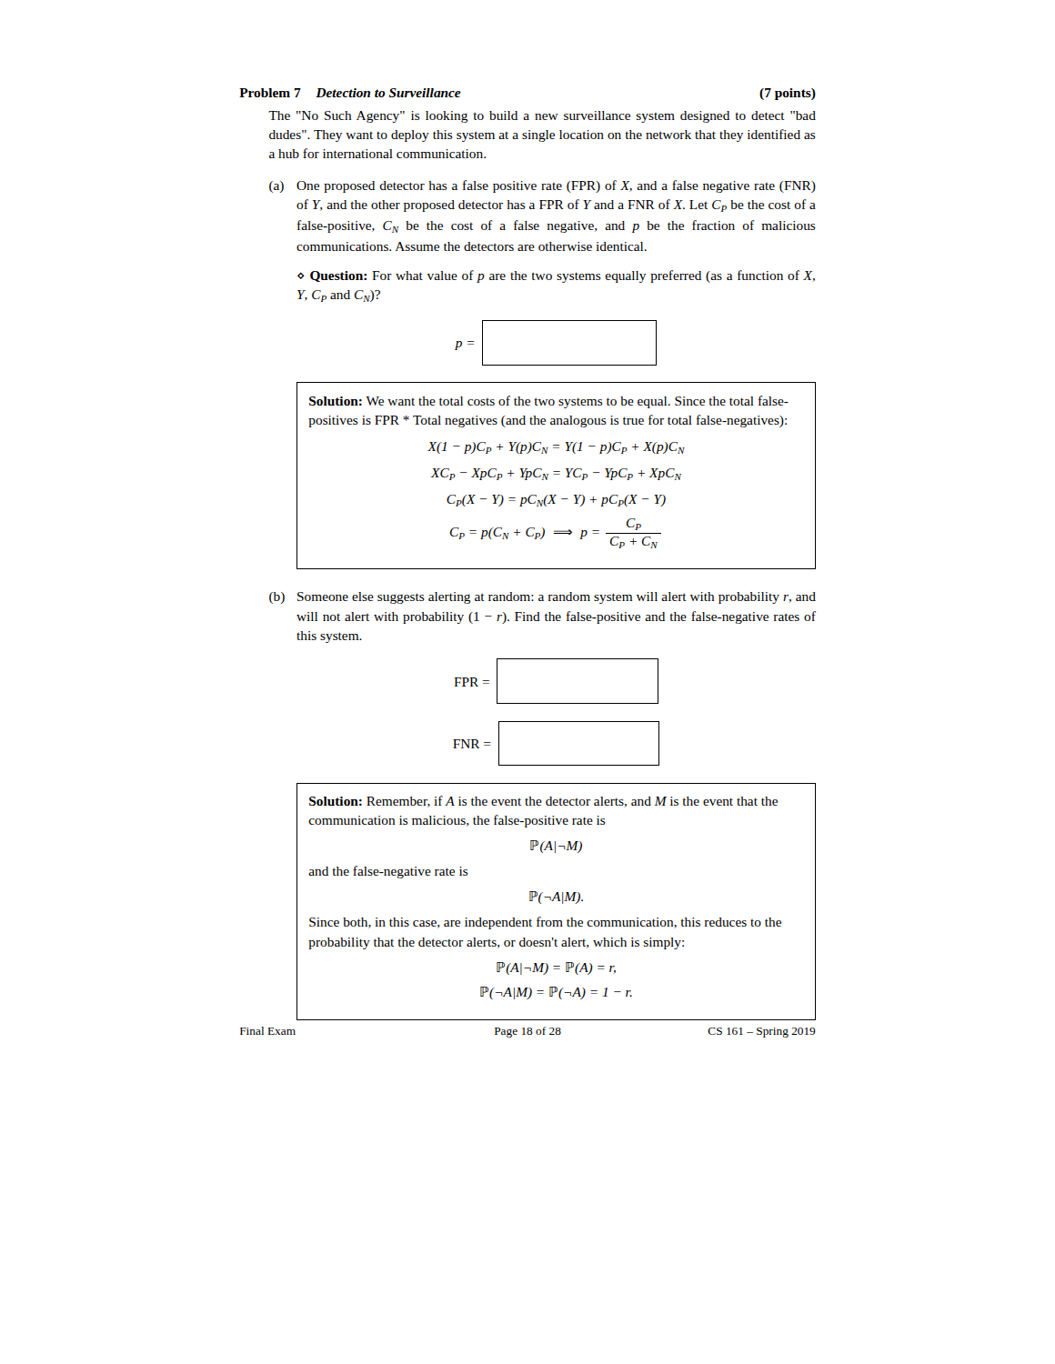Problem 7 Detection to Surveillance (7 points)
The "No Such Agency" is looking to build a new surveillance system designed to detect "bad dudes". They want to deploy this system at a single location on the network that they identified as a hub for international communication.
(a)
One proposed detector has a false positive rate (FPR) of X, and a false negative rate (FNR) of Y, and the other proposed detector has a FPR of Y and a FNR of X. Let CP be the cost of a false-positive, CN be the cost of a false negative, and p be the fraction of malicious communications. Assume the detectors are otherwise identical.
⋄Question: For what value of p are the two systems equally preferred (as a function of X, Y, CP and CN)?
p =
Solution: We want the total costs of the two systems to be equal. Since the total false-positives is FPR * Total negatives (and the analogous is true for total false-negatives):
X(1 − p)CP + Y(p)CN = Y(1 − p)CP + X(p)CN
XCP − XpCP + YpCN = YCP − YpCP + XpCN
CP(X − Y) = pCN(X − Y) + pCP(X − Y)
CP = p(CN + CP)⟹p = CP CP + CN
(b)
Someone else suggests alerting at random: a random system will alert with probability r, and will not alert with probability (1 − r). Find the false-positive and the false-negative rates of this system.
FPR =
FNR =
Solution: Remember, if A is the event the detector alerts, and M is the event that the communication is malicious, the false-positive rate is
ℙ(A|¬M)
and the false-negative rate is
ℙ(¬A|M).
Since both, in this case, are independent from the communication, this reduces to the probability that the detector alerts, or doesn't alert, which is simply:
ℙ(A|¬M) = ℙ(A) = r,
ℙ(¬A|M) = ℙ(¬A) = 1 − r.
Final Exam
Page 18 of 28
CS 161 – Spring 2019